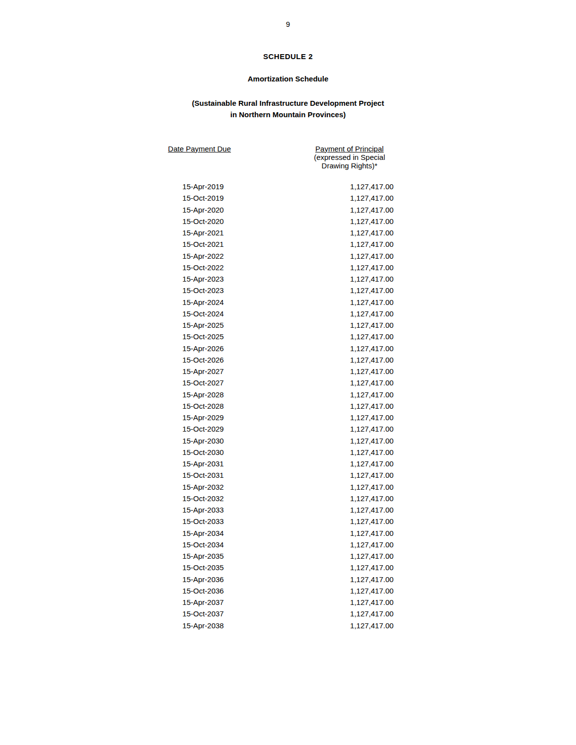9
SCHEDULE 2
Amortization Schedule
(Sustainable Rural Infrastructure Development Project
in Northern Mountain Provinces)
| Date Payment Due | Payment of Principal (expressed in Special Drawing Rights)* |
| --- | --- |
| 15-Apr-2019 | 1,127,417.00 |
| 15-Oct-2019 | 1,127,417.00 |
| 15-Apr-2020 | 1,127,417.00 |
| 15-Oct-2020 | 1,127,417.00 |
| 15-Apr-2021 | 1,127,417.00 |
| 15-Oct-2021 | 1,127,417.00 |
| 15-Apr-2022 | 1,127,417.00 |
| 15-Oct-2022 | 1,127,417.00 |
| 15-Apr-2023 | 1,127,417.00 |
| 15-Oct-2023 | 1,127,417.00 |
| 15-Apr-2024 | 1,127,417.00 |
| 15-Oct-2024 | 1,127,417.00 |
| 15-Apr-2025 | 1,127,417.00 |
| 15-Oct-2025 | 1,127,417.00 |
| 15-Apr-2026 | 1,127,417.00 |
| 15-Oct-2026 | 1,127,417.00 |
| 15-Apr-2027 | 1,127,417.00 |
| 15-Oct-2027 | 1,127,417.00 |
| 15-Apr-2028 | 1,127,417.00 |
| 15-Oct-2028 | 1,127,417.00 |
| 15-Apr-2029 | 1,127,417.00 |
| 15-Oct-2029 | 1,127,417.00 |
| 15-Apr-2030 | 1,127,417.00 |
| 15-Oct-2030 | 1,127,417.00 |
| 15-Apr-2031 | 1,127,417.00 |
| 15-Oct-2031 | 1,127,417.00 |
| 15-Apr-2032 | 1,127,417.00 |
| 15-Oct-2032 | 1,127,417.00 |
| 15-Apr-2033 | 1,127,417.00 |
| 15-Oct-2033 | 1,127,417.00 |
| 15-Apr-2034 | 1,127,417.00 |
| 15-Oct-2034 | 1,127,417.00 |
| 15-Apr-2035 | 1,127,417.00 |
| 15-Oct-2035 | 1,127,417.00 |
| 15-Apr-2036 | 1,127,417.00 |
| 15-Oct-2036 | 1,127,417.00 |
| 15-Apr-2037 | 1,127,417.00 |
| 15-Oct-2037 | 1,127,417.00 |
| 15-Apr-2038 | 1,127,417.00 |